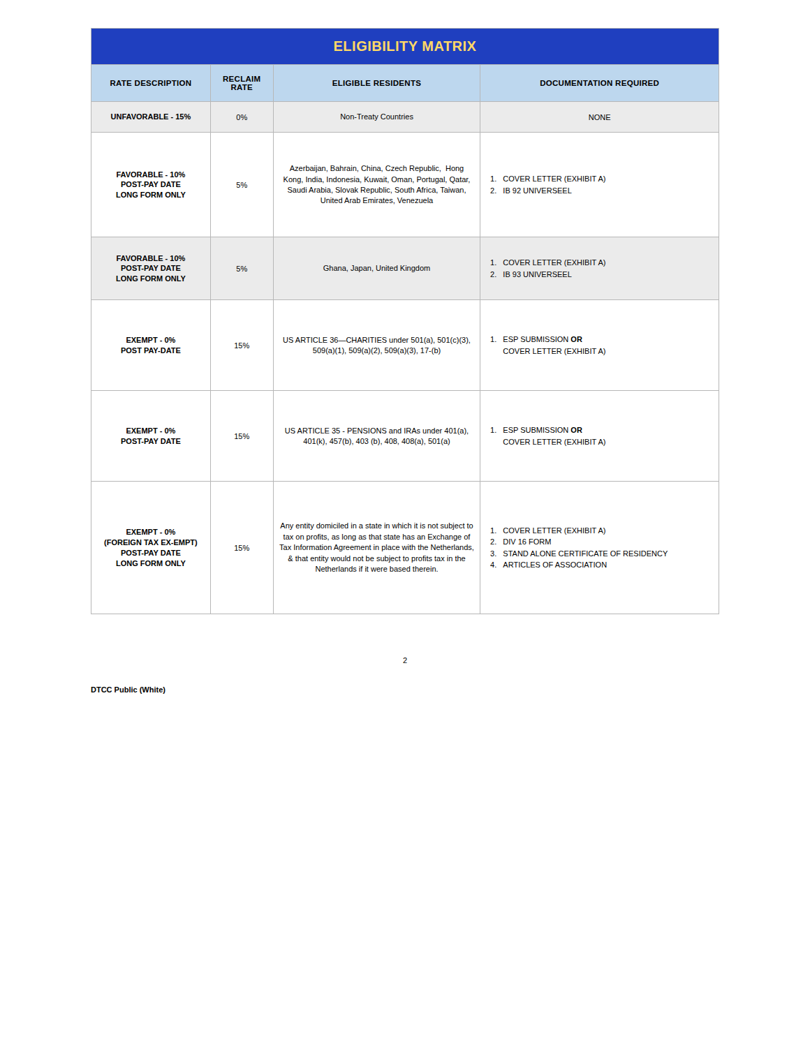ELIGIBILITY MATRIX
| RATE DESCRIPTION | RECLAIM RATE | ELIGIBLE RESIDENTS | DOCUMENTATION REQUIRED |
| --- | --- | --- | --- |
| UNFAVORABLE - 15% | 0% | Non-Treaty Countries | NONE |
| FAVORABLE - 10% POST-PAY DATE LONG FORM ONLY | 5% | Azerbaijan, Bahrain, China, Czech Republic, Hong Kong, India, Indonesia, Kuwait, Oman, Portugal, Qatar, Saudi Arabia, Slovak Republic, South Africa, Taiwan, United Arab Emirates, Venezuela | COVER LETTER (EXHIBIT A) IB 92 UNIVERSEEL |
| FAVORABLE - 10% POST-PAY DATE LONG FORM ONLY | 5% | Ghana, Japan, United Kingdom | COVER LETTER (EXHIBIT A) IB 93 UNIVERSEEL |
| EXEMPT - 0% POST PAY-DATE | 15% | US ARTICLE 36—CHARITIES under 501(a), 501(c)(3), 509(a)(1), 509(a)(2), 509(a)(3), 17-(b) | ESP SUBMISSION OR COVER LETTER (EXHIBIT A) |
| EXEMPT - 0% POST-PAY DATE | 15% | US ARTICLE 35 - PENSIONS and IRAs under 401(a), 401(k), 457(b), 403 (b), 408, 408(a), 501(a) | ESP SUBMISSION OR COVER LETTER (EXHIBIT A) |
| EXEMPT - 0% (FOREIGN TAX EX-EMPT) POST-PAY DATE LONG FORM ONLY | 15% | Any entity domiciled in a state in which it is not subject to tax on profits, as long as that state has an Exchange of Tax Information Agreement in place with the Netherlands, & that entity would not be subject to profits tax in the Netherlands if it were based therein. | COVER LETTER (EXHIBIT A) DIV 16 FORM STAND ALONE CERTIFICATE OF RESIDENCY ARTICLES OF ASSOCIATION |
2
DTCC Public (White)